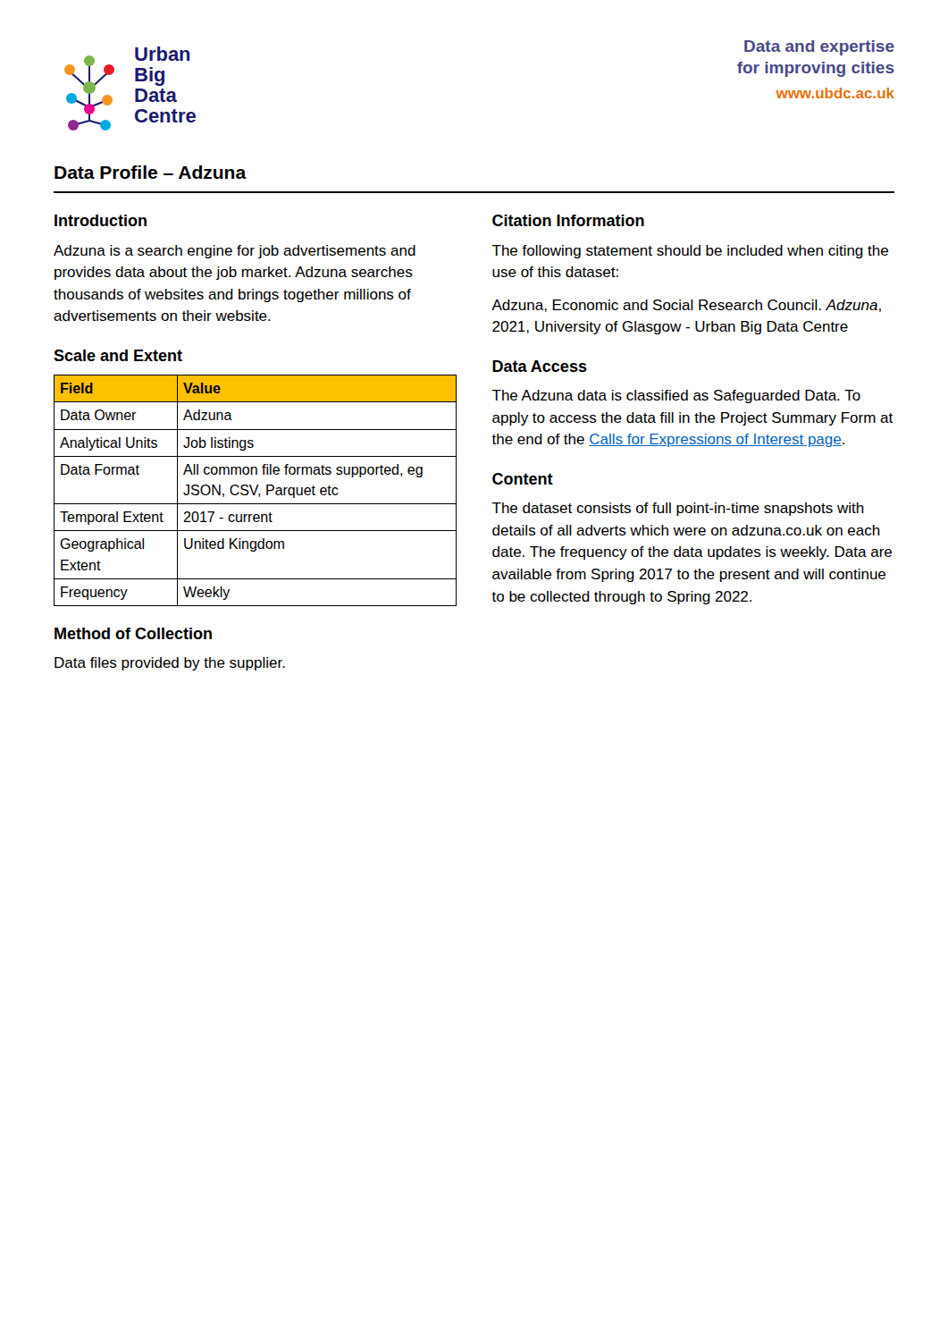Urban
Big
Data
Centre
Data and expertise
for improving cities
www.ubdc.ac.uk
Data Profile – Adzuna
Introduction
Adzuna is a search engine for job advertisements and provides data about the job market. Adzuna searches thousands of websites and brings together millions of advertisements on their website.
Scale and Extent
| Field | Value |
| --- | --- |
| Data Owner | Adzuna |
| Analytical Units | Job listings |
| Data Format | All common file formats supported, eg JSON, CSV, Parquet etc |
| Temporal Extent | 2017 - current |
| Geographical Extent | United Kingdom |
| Frequency | Weekly |
Method of Collection
Data files provided by the supplier.
Citation Information
The following statement should be included when citing the use of this dataset:
Adzuna, Economic and Social Research Council. Adzuna, 2021, University of Glasgow - Urban Big Data Centre
Data Access
The Adzuna data is classified as Safeguarded Data. To apply to access the data fill in the Project Summary Form at the end of the Calls for Expressions of Interest page.
Content
The dataset consists of full point-in-time snapshots with details of all adverts which were on adzuna.co.uk on each date. The frequency of the data updates is weekly. Data are available from Spring 2017 to the present and will continue to be collected through to Spring 2022.